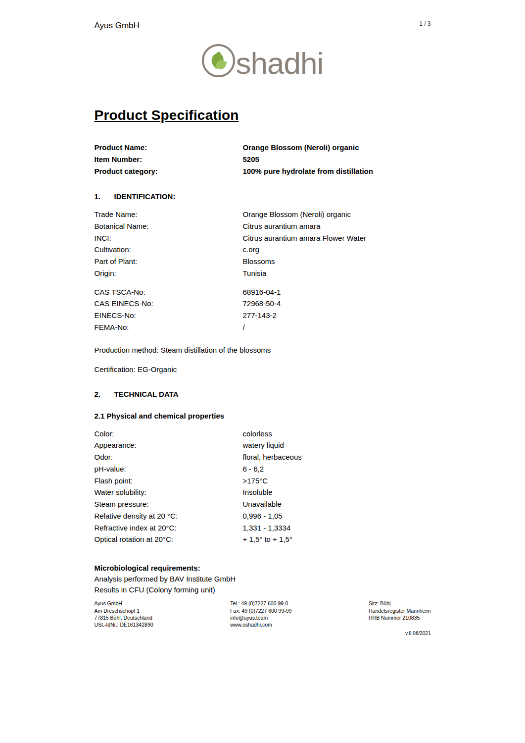Ayus GmbH
1 / 3
shadhi
Product Specification
| Product Name: | Orange Blossom (Neroli) organic |
| Item Number: | 5205 |
| Product category: | 100% pure hydrolate from distillation |
1. IDENTIFICATION:
| Trade Name: | Orange Blossom (Neroli) organic |
| Botanical Name: | Citrus aurantium amara |
| INCI: | Citrus aurantium amara Flower Water |
| Cultivation: | c.org |
| Part of Plant: | Blossoms |
| Origin: | Tunisia |
| CAS TSCA-No: | 68916-04-1 |
| CAS EINECS-No: | 72968-50-4 |
| EINECS-No: | 277-143-2 |
| FEMA-No: | / |
Production method: Steam distillation of the blossoms
Certification: EG-Organic
2. TECHNICAL DATA
2.1 Physical and chemical properties
| Color: | colorless |
| Appearance: | watery liquid |
| Odor: | floral, herbaceous |
| pH-value: | 6 - 6,2 |
| Flash point: | >175°C |
| Water solubility: | Insoluble |
| Steam pressure: | Unavailable |
| Relative density at 20 °C: | 0,996 - 1,05 |
| Refractive index at 20°C: | 1,331 - 1,3334 |
| Optical rotation at 20°C: | + 1,5° to + 1,5° |
Microbiological requirements:
Analysis performed by BAV Institute GmbH
Results in CFU (Colony forming unit)
Ayus GmbH
Am Dreschschopf 1
77815 Bühl, Deutschland
USt.-IdNr.: DE161342890
Tel.: 49 (0)7227 600 99-0
Fax: 49 (0)7227 600 99-99
info@ayus.team
www.oshadhi.com
Sitz: Bühl
Handelsregister Mannheim
HRB Nummer 210835
v.6 08/2021